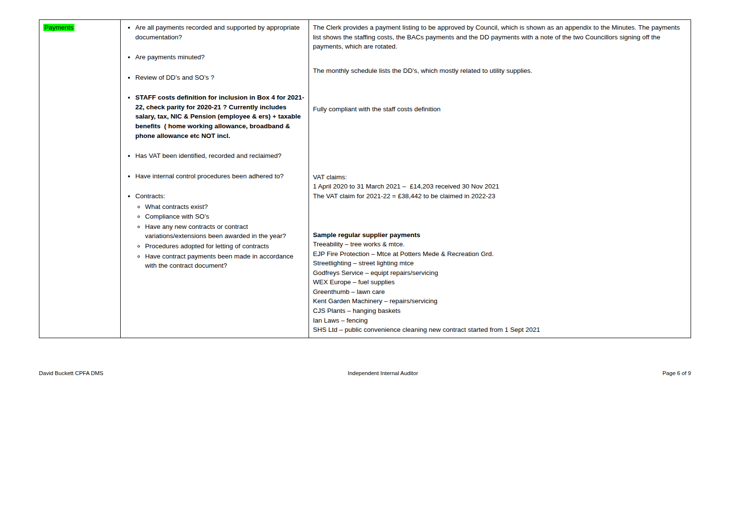| Payments | Are all payments recorded and supported by appropriate documentation? Are payments minuted? Review of DD’s and SO’s ? STAFF costs definition for inclusion in Box 4 for 2021-22, check parity for 2020-21 ? Currently includes salary, tax, NIC & Pension (employee & ers) + taxable benefits ( home working allowance, broadband & phone allowance etc NOT incl. Has VAT been identified, recorded and reclaimed? Have internal control procedures been adhered to? Contracts: What contracts exist? Compliance with SO’s Have any new contracts or contract variations/extensions been awarded in the year? Procedures adopted for letting of contracts Have contract payments been made in accordance with the contract document? | The Clerk provides a payment listing to be approved by Council, which is shown as an appendix to the Minutes. The payments list shows the staffing costs, the BACs payments and the DD payments with a note of the two Councillors signing off the payments, which are rotated. The monthly schedule lists the DD’s, which mostly related to utility supplies. Fully compliant with the staff costs definition VAT claims: 1 April 2020 to 31 March 2021 – £14,203 received 30 Nov 2021 The VAT claim for 2021-22 = £38,442 to be claimed in 2022-23 Sample regular supplier payments Treeability – tree works & mtce. EJP Fire Protection – Mtce at Potters Mede & Recreation Grd. Streetlighting – street lighting mtce Godfreys Service – equipt repairs/servicing WEX Europe – fuel supplies Greenthumb – lawn care Kent Garden Machinery – repairs/servicing CJS Plants – hanging baskets Ian Laws – fencing SHS Ltd – public convenience cleaning new contract started from 1 Sept 2021 |
David Buckett CPFA DMS
Independent Internal Auditor
Page 6 of 9